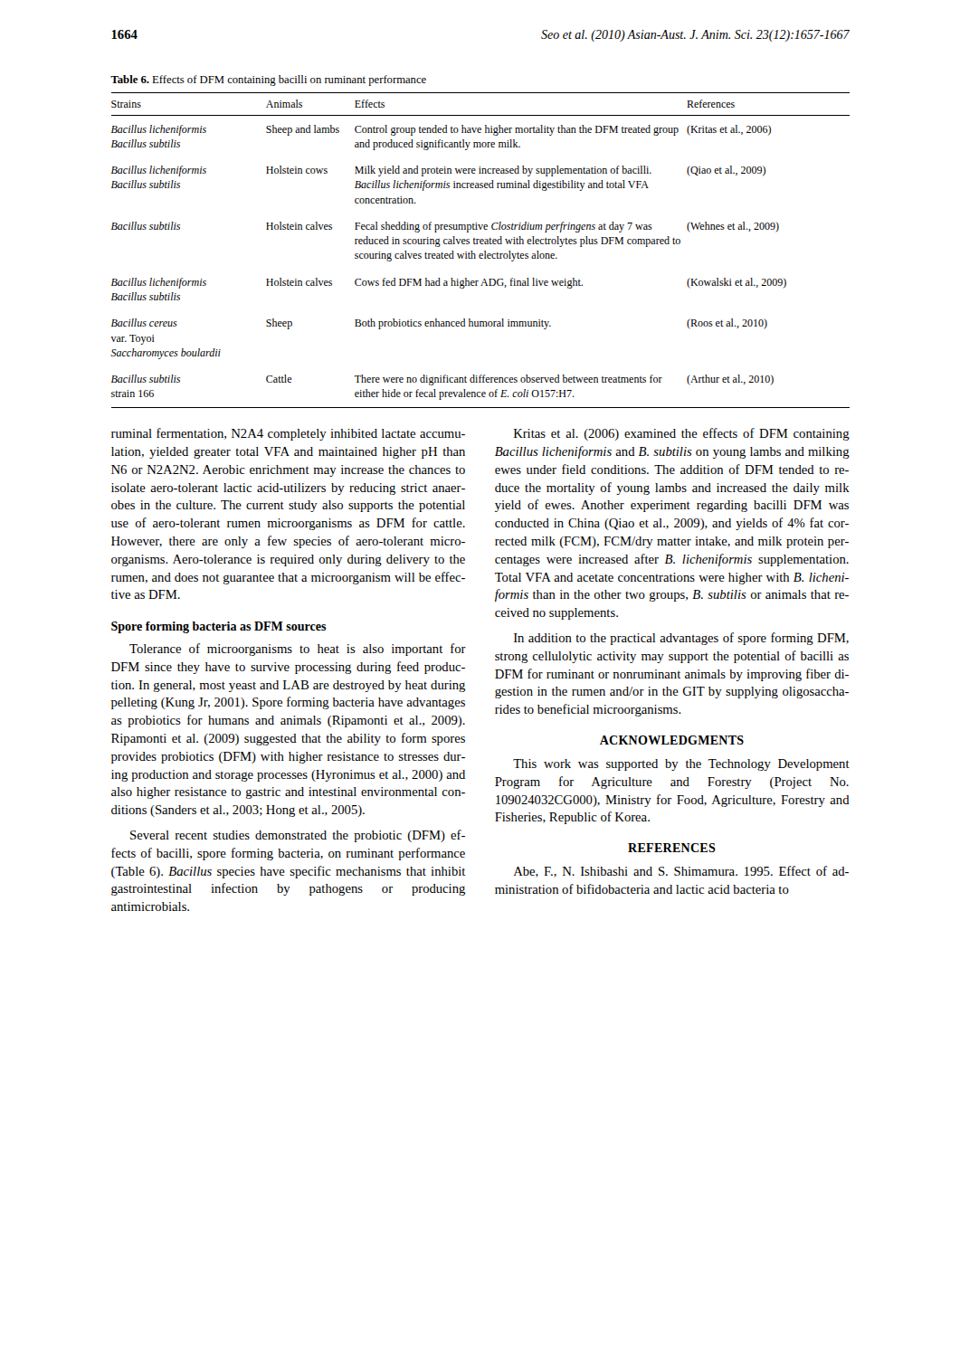1664 Seo et al. (2010) Asian-Aust. J. Anim. Sci. 23(12):1657-1667
Table 6. Effects of DFM containing bacilli on ruminant performance
| Strains | Animals | Effects | References |
| --- | --- | --- | --- |
| Bacillus licheniformis Bacillus subtilis | Sheep and lambs | Control group tended to have higher mortality than the DFM treated group and produced significantly more milk. | (Kritas et al., 2006) |
| Bacillus licheniformis Bacillus subtilis | Holstein cows | Milk yield and protein were increased by supplementation of bacilli. Bacillus licheniformis increased ruminal digestibility and total VFA concentration. | (Qiao et al., 2009) |
| Bacillus subtilis | Holstein calves | Fecal shedding of presumptive Clostridium perfringens at day 7 was reduced in scouring calves treated with electrolytes plus DFM compared to scouring calves treated with electrolytes alone. | (Wehnes et al., 2009) |
| Bacillus licheniformis Bacillus subtilis | Holstein calves | Cows fed DFM had a higher ADG, final live weight. | (Kowalski et al., 2009) |
| Bacillus cereus var. Toyoi Saccharomyces boulardii | Sheep | Both probiotics enhanced humoral immunity. | (Roos et al., 2010) |
| Bacillus subtilis strain 166 | Cattle | There were no dignificant differences observed between treatments for either hide or fecal prevalence of E. coli O157:H7. | (Arthur et al., 2010) |
ruminal fermentation, N2A4 completely inhibited lactate accumulation, yielded greater total VFA and maintained higher pH than N6 or N2A2N2. Aerobic enrichment may increase the chances to isolate aero-tolerant lactic acid-utilizers by reducing strict anaerobes in the culture. The current study also supports the potential use of aero-tolerant rumen microorganisms as DFM for cattle. However, there are only a few species of aero-tolerant microorganisms. Aero-tolerance is required only during delivery to the rumen, and does not guarantee that a microorganism will be effective as DFM.
Spore forming bacteria as DFM sources
Tolerance of microorganisms to heat is also important for DFM since they have to survive processing during feed production. In general, most yeast and LAB are destroyed by heat during pelleting (Kung Jr, 2001). Spore forming bacteria have advantages as probiotics for humans and animals (Ripamonti et al., 2009). Ripamonti et al. (2009) suggested that the ability to form spores provides probiotics (DFM) with higher resistance to stresses during production and storage processes (Hyronimus et al., 2000) and also higher resistance to gastric and intestinal environmental conditions (Sanders et al., 2003; Hong et al., 2005).
Several recent studies demonstrated the probiotic (DFM) effects of bacilli, spore forming bacteria, on ruminant performance (Table 6). Bacillus species have specific mechanisms that inhibit gastrointestinal infection by pathogens or producing antimicrobials.
Kritas et al. (2006) examined the effects of DFM containing Bacillus licheniformis and B. subtilis on young lambs and milking ewes under field conditions. The addition of DFM tended to reduce the mortality of young lambs and increased the daily milk yield of ewes. Another experiment regarding bacilli DFM was conducted in China (Qiao et al., 2009), and yields of 4% fat corrected milk (FCM), FCM/dry matter intake, and milk protein percentages were increased after B. licheniformis supplementation. Total VFA and acetate concentrations were higher with B. licheniformis than in the other two groups, B. subtilis or animals that received no supplements.
In addition to the practical advantages of spore forming DFM, strong cellulolytic activity may support the potential of bacilli as DFM for ruminant or nonruminant animals by improving fiber digestion in the rumen and/or in the GIT by supplying oligosaccharides to beneficial microorganisms.
Acknowledgments
This work was supported by the Technology Development Program for Agriculture and Forestry (Project No. 109024032CG000), Ministry for Food, Agriculture, Forestry and Fisheries, Republic of Korea.
References
Abe, F., N. Ishibashi and S. Shimamura. 1995. Effect of administration of bifidobacteria and lactic acid bacteria to